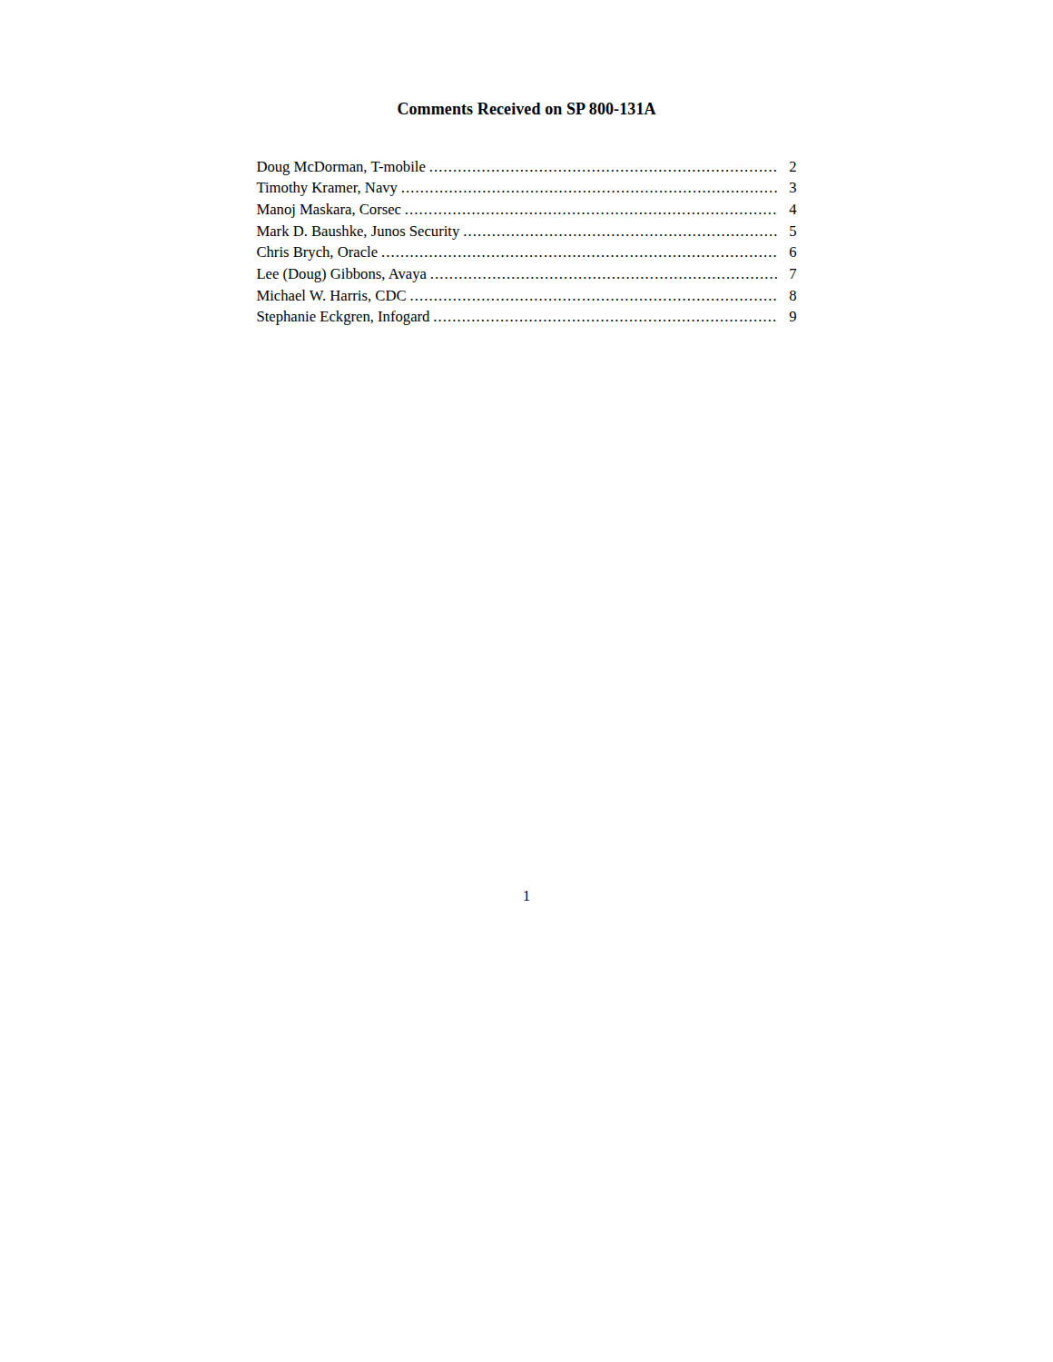Comments Received on SP 800-131A
Doug McDorman, T-mobile ................................................................................................ 2
Timothy Kramer, Navy .................................................................................................... 3
Manoj Maskara, Corsec .................................................................................................. 4
Mark D. Baushke, Junos Security .................................................................................. 5
Chris Brych, Oracle ....................................................................................................... 6
Lee (Doug) Gibbons, Avaya .......................................................................................... 7
Michael W. Harris, CDC ................................................................................................. 8
Stephanie Eckgren, Infogard ............................................................................................. 9
1